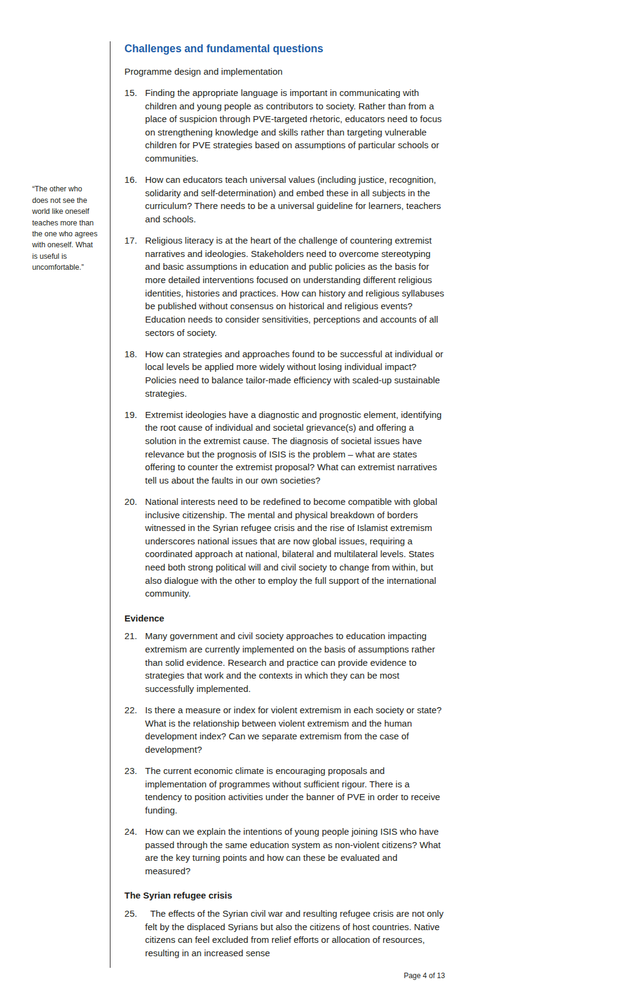“The other who does not see the world like oneself teaches more than the one who agrees with oneself. What is useful is uncomfortable.”
Challenges and fundamental questions
Programme design and implementation
15. Finding the appropriate language is important in communicating with children and young people as contributors to society. Rather than from a place of suspicion through PVE-targeted rhetoric, educators need to focus on strengthening knowledge and skills rather than targeting vulnerable children for PVE strategies based on assumptions of particular schools or communities.
16. How can educators teach universal values (including justice, recognition, solidarity and self-determination) and embed these in all subjects in the curriculum? There needs to be a universal guideline for learners, teachers and schools.
17. Religious literacy is at the heart of the challenge of countering extremist narratives and ideologies. Stakeholders need to overcome stereotyping and basic assumptions in education and public policies as the basis for more detailed interventions focused on understanding different religious identities, histories and practices. How can history and religious syllabuses be published without consensus on historical and religious events? Education needs to consider sensitivities, perceptions and accounts of all sectors of society.
18. How can strategies and approaches found to be successful at individual or local levels be applied more widely without losing individual impact? Policies need to balance tailor-made efficiency with scaled-up sustainable strategies.
19. Extremist ideologies have a diagnostic and prognostic element, identifying the root cause of individual and societal grievance(s) and offering a solution in the extremist cause. The diagnosis of societal issues have relevance but the prognosis of ISIS is the problem – what are states offering to counter the extremist proposal? What can extremist narratives tell us about the faults in our own societies?
20. National interests need to be redefined to become compatible with global inclusive citizenship. The mental and physical breakdown of borders witnessed in the Syrian refugee crisis and the rise of Islamist extremism underscores national issues that are now global issues, requiring a coordinated approach at national, bilateral and multilateral levels. States need both strong political will and civil society to change from within, but also dialogue with the other to employ the full support of the international community.
Evidence
21. Many government and civil society approaches to education impacting extremism are currently implemented on the basis of assumptions rather than solid evidence. Research and practice can provide evidence to strategies that work and the contexts in which they can be most successfully implemented.
22. Is there a measure or index for violent extremism in each society or state? What is the relationship between violent extremism and the human development index? Can we separate extremism from the case of development?
23. The current economic climate is encouraging proposals and implementation of programmes without sufficient rigour. There is a tendency to position activities under the banner of PVE in order to receive funding.
24. How can we explain the intentions of young people joining ISIS who have passed through the same education system as non-violent citizens? What are the key turning points and how can these be evaluated and measured?
The Syrian refugee crisis
25. The effects of the Syrian civil war and resulting refugee crisis are not only felt by the displaced Syrians but also the citizens of host countries. Native citizens can feel excluded from relief efforts or allocation of resources, resulting in an increased sense
Page 4 of 13